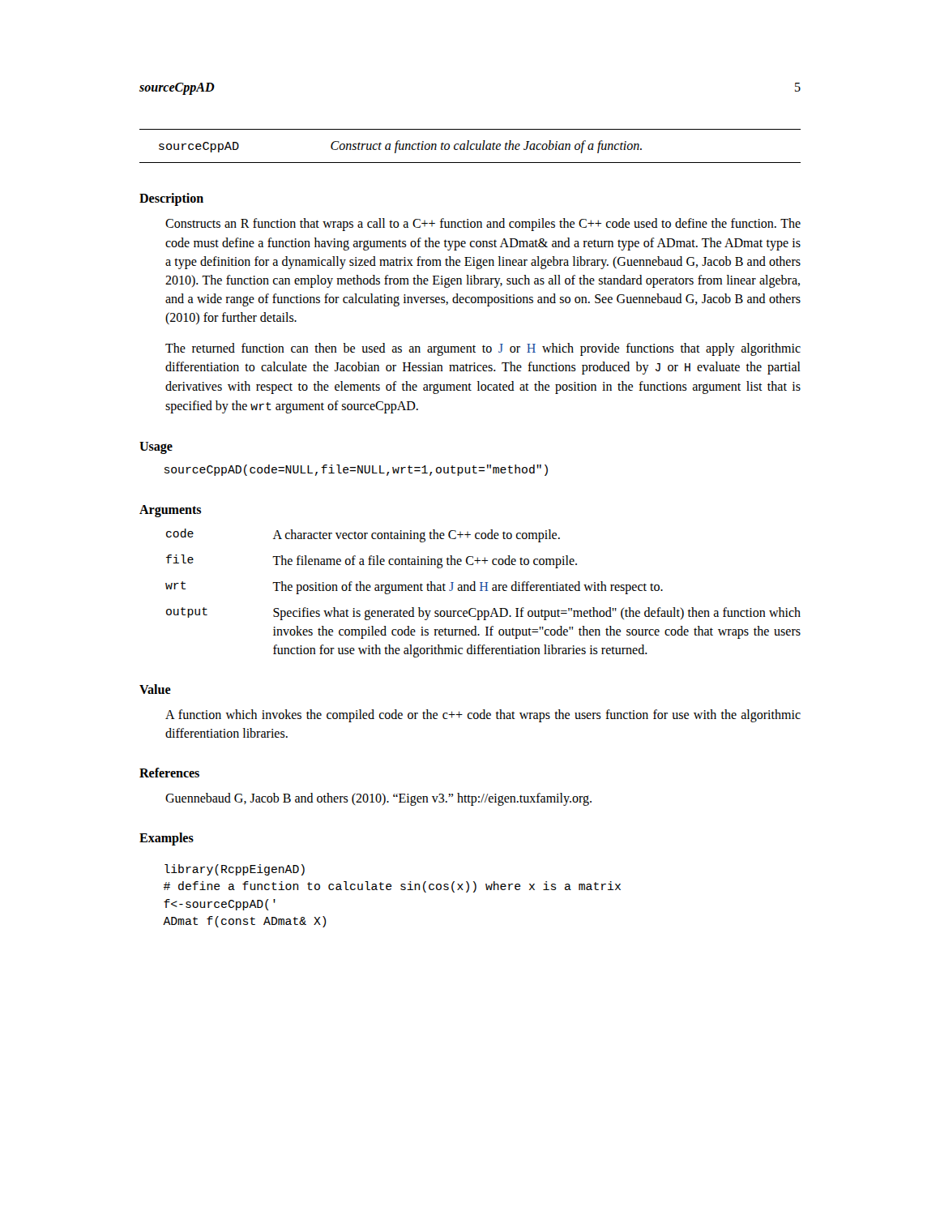sourceCppAD 5
sourceCppAD Construct a function to calculate the Jacobian of a function.
Description
Constructs an R function that wraps a call to a C++ function and compiles the C++ code used to define the function. The code must define a function having arguments of the type const ADmat& and a return type of ADmat. The ADmat type is a type definition for a dynamically sized matrix from the Eigen linear algebra library. (Guennebaud G, Jacob B and others 2010). The function can employ methods from the Eigen library, such as all of the standard operators from linear algebra, and a wide range of functions for calculating inverses, decompositions and so on. See Guennebaud G, Jacob B and others (2010) for further details.
The returned function can then be used as an argument to J or H which provide functions that apply algorithmic differentiation to calculate the Jacobian or Hessian matrices. The functions produced by J or H evaluate the partial derivatives with respect to the elements of the argument located at the position in the functions argument list that is specified by the wrt argument of sourceCppAD.
Usage
sourceCppAD(code=NULL,file=NULL,wrt=1,output="method")
Arguments
code
A character vector containing the C++ code to compile.
file
The filename of a file containing the C++ code to compile.
wrt
The position of the argument that J and H are differentiated with respect to.
output
Specifies what is generated by sourceCppAD. If output="method" (the default) then a function which invokes the compiled code is returned. If output="code" then the source code that wraps the users function for use with the algorithmic differentiation libraries is returned.
Value
A function which invokes the compiled code or the c++ code that wraps the users function for use with the algorithmic differentiation libraries.
References
Guennebaud G, Jacob B and others (2010). “Eigen v3.” http://eigen.tuxfamily.org.
Examples
library(RcppEigenAD)
# define a function to calculate sin(cos(x)) where x is a matrix
f<-sourceCppAD('
ADmat f(const ADmat& X)